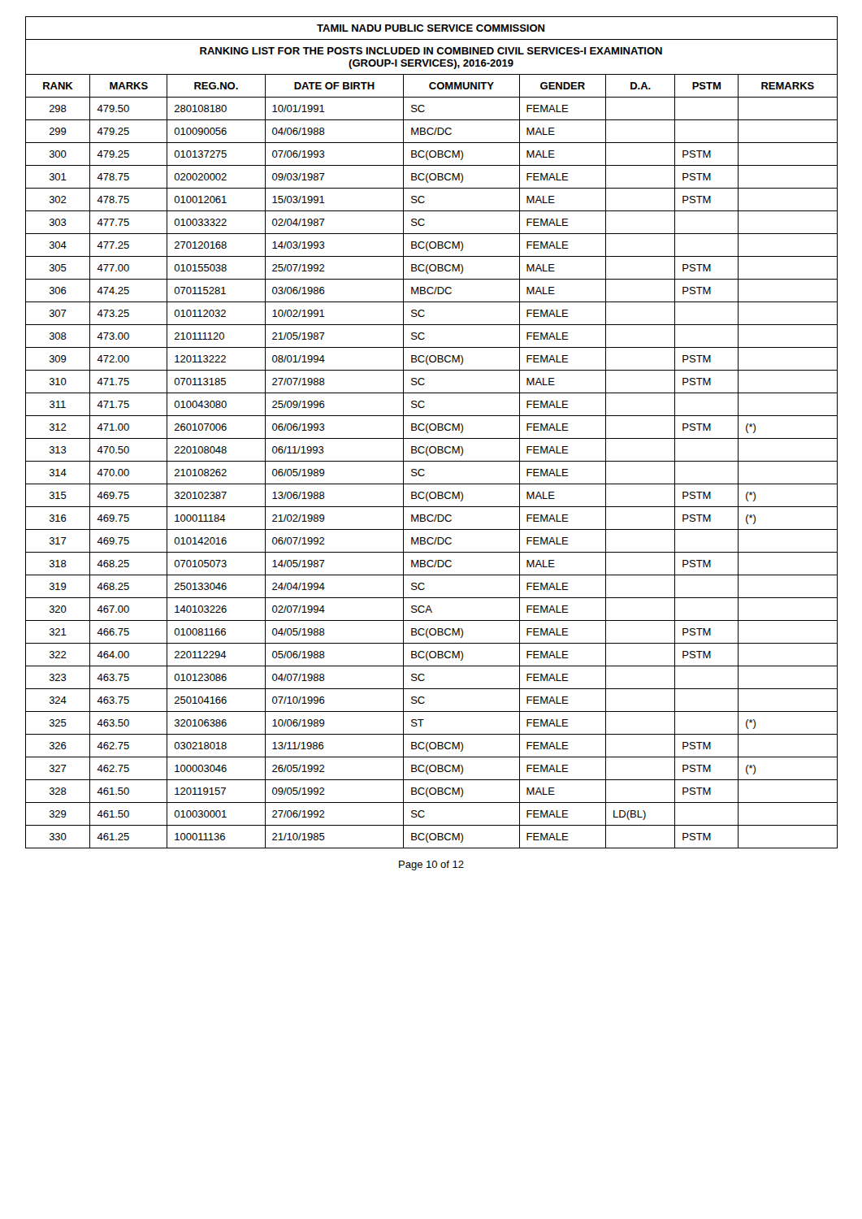| TAMIL NADU PUBLIC SERVICE COMMISSION |
| RANKING LIST FOR THE POSTS INCLUDED IN COMBINED CIVIL SERVICES-I EXAMINATION (GROUP-I SERVICES), 2016-2019 |
| RANK | MARKS | REG.NO. | DATE OF BIRTH | COMMUNITY | GENDER | D.A. | PSTM | REMARKS |
| 298 | 479.50 | 280108180 | 10/01/1991 | SC | FEMALE | | | |
| 299 | 479.25 | 010090056 | 04/06/1988 | MBC/DC | MALE | | | |
| 300 | 479.25 | 010137275 | 07/06/1993 | BC(OBCM) | MALE | | PSTM | |
| 301 | 478.75 | 020020002 | 09/03/1987 | BC(OBCM) | FEMALE | | PSTM | |
| 302 | 478.75 | 010012061 | 15/03/1991 | SC | MALE | | PSTM | |
| 303 | 477.75 | 010033322 | 02/04/1987 | SC | FEMALE | | | |
| 304 | 477.25 | 270120168 | 14/03/1993 | BC(OBCM) | FEMALE | | | |
| 305 | 477.00 | 010155038 | 25/07/1992 | BC(OBCM) | MALE | | PSTM | |
| 306 | 474.25 | 070115281 | 03/06/1986 | MBC/DC | MALE | | PSTM | |
| 307 | 473.25 | 010112032 | 10/02/1991 | SC | FEMALE | | | |
| 308 | 473.00 | 210111120 | 21/05/1987 | SC | FEMALE | | | |
| 309 | 472.00 | 120113222 | 08/01/1994 | BC(OBCM) | FEMALE | | PSTM | |
| 310 | 471.75 | 070113185 | 27/07/1988 | SC | MALE | | PSTM | |
| 311 | 471.75 | 010043080 | 25/09/1996 | SC | FEMALE | | | |
| 312 | 471.00 | 260107006 | 06/06/1993 | BC(OBCM) | FEMALE | | PSTM | (*) |
| 313 | 470.50 | 220108048 | 06/11/1993 | BC(OBCM) | FEMALE | | | |
| 314 | 470.00 | 210108262 | 06/05/1989 | SC | FEMALE | | | |
| 315 | 469.75 | 320102387 | 13/06/1988 | BC(OBCM) | MALE | | PSTM | (*) |
| 316 | 469.75 | 100011184 | 21/02/1989 | MBC/DC | FEMALE | | PSTM | (*) |
| 317 | 469.75 | 010142016 | 06/07/1992 | MBC/DC | FEMALE | | | |
| 318 | 468.25 | 070105073 | 14/05/1987 | MBC/DC | MALE | | PSTM | |
| 319 | 468.25 | 250133046 | 24/04/1994 | SC | FEMALE | | | |
| 320 | 467.00 | 140103226 | 02/07/1994 | SCA | FEMALE | | | |
| 321 | 466.75 | 010081166 | 04/05/1988 | BC(OBCM) | FEMALE | | PSTM | |
| 322 | 464.00 | 220112294 | 05/06/1988 | BC(OBCM) | FEMALE | | PSTM | |
| 323 | 463.75 | 010123086 | 04/07/1988 | SC | FEMALE | | | |
| 324 | 463.75 | 250104166 | 07/10/1996 | SC | FEMALE | | | |
| 325 | 463.50 | 320106386 | 10/06/1989 | ST | FEMALE | | | (*) |
| 326 | 462.75 | 030218018 | 13/11/1986 | BC(OBCM) | FEMALE | | PSTM | |
| 327 | 462.75 | 100003046 | 26/05/1992 | BC(OBCM) | FEMALE | | PSTM | (*) |
| 328 | 461.50 | 120119157 | 09/05/1992 | BC(OBCM) | MALE | | PSTM | |
| 329 | 461.50 | 010030001 | 27/06/1992 | SC | FEMALE | LD(BL) | | |
| 330 | 461.25 | 100011136 | 21/10/1985 | BC(OBCM) | FEMALE | | PSTM | |
Page 10 of 12